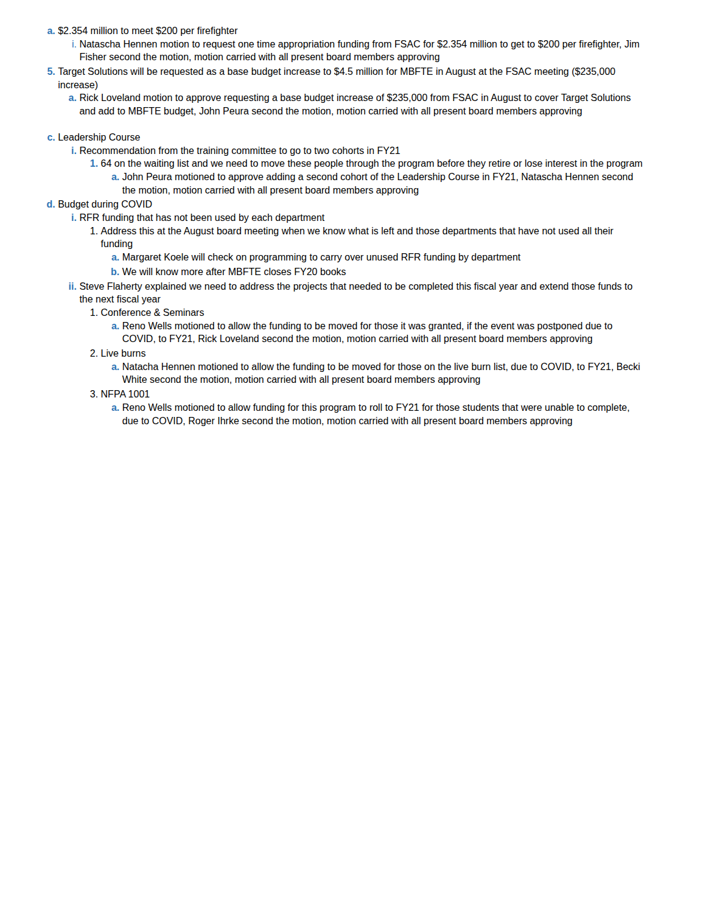$2.354 million to meet $200 per firefighter
Natascha Hennen motion to request one time appropriation funding from FSAC for $2.354 million to get to $200 per firefighter, Jim Fisher second the motion, motion carried with all present board members approving
Target Solutions will be requested as a base budget increase to $4.5 million for MBFTE in August at the FSAC meeting ($235,000 increase)
Rick Loveland motion to approve requesting a base budget increase of $235,000 from FSAC in August to cover Target Solutions and add to MBFTE budget, John Peura second the motion, motion carried with all present board members approving
Leadership Course
Recommendation from the training committee to go to two cohorts in FY21
64 on the waiting list and we need to move these people through the program before they retire or lose interest in the program
John Peura motioned to approve adding a second cohort of the Leadership Course in FY21, Natascha Hennen second the motion, motion carried with all present board members approving
Budget during COVID
RFR funding that has not been used by each department
Address this at the August board meeting when we know what is left and those departments that have not used all their funding
Margaret Koele will check on programming to carry over unused RFR funding by department
We will know more after MBFTE closes FY20 books
Steve Flaherty explained we need to address the projects that needed to be completed this fiscal year and extend those funds to the next fiscal year
Conference & Seminars
Reno Wells motioned to allow the funding to be moved for those it was granted, if the event was postponed due to COVID, to FY21, Rick Loveland second the motion, motion carried with all present board members approving
Live burns
Natacha Hennen motioned to allow the funding to be moved for those on the live burn list, due to COVID, to FY21, Becki White second the motion, motion carried with all present board members approving
NFPA 1001
Reno Wells motioned to allow funding for this program to roll to FY21 for those students that were unable to complete, due to COVID, Roger Ihrke second the motion, motion carried with all present board members approving